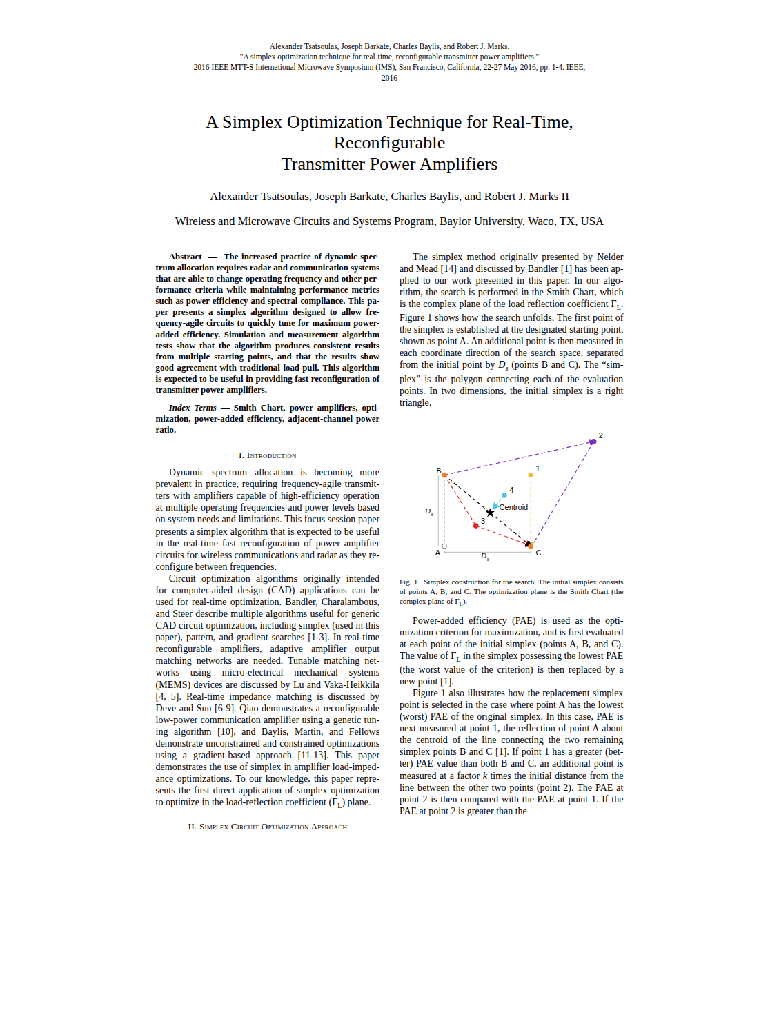Alexander Tsatsoulas, Joseph Barkate, Charles Baylis, and Robert J. Marks.
"A simplex optimization technique for real-time, reconfigurable transmitter power amplifiers."
2016 IEEE MTT-S International Microwave Symposium (IMS), San Francisco, California, 22-27 May 2016, pp. 1-4. IEEE, 2016
A Simplex Optimization Technique for Real-Time, Reconfigurable
Transmitter Power Amplifiers
Alexander Tsatsoulas, Joseph Barkate, Charles Baylis, and Robert J. Marks II
Wireless and Microwave Circuits and Systems Program, Baylor University, Waco, TX, USA
Abstract — The increased practice of dynamic spectrum allocation requires radar and communication systems that are able to change operating frequency and other performance criteria while maintaining performance metrics such as power efficiency and spectral compliance. This paper presents a simplex algorithm designed to allow frequency-agile circuits to quickly tune for maximum power-added efficiency. Simulation and measurement algorithm tests show that the algorithm produces consistent results from multiple starting points, and that the results show good agreement with traditional load-pull. This algorithm is expected to be useful in providing fast reconfiguration of transmitter power amplifiers.
Index Terms — Smith Chart, power amplifiers, optimization, power-added efficiency, adjacent-channel power ratio.
I. Introduction
Dynamic spectrum allocation is becoming more prevalent in practice, requiring frequency-agile transmitters with amplifiers capable of high-efficiency operation at multiple operating frequencies and power levels based on system needs and limitations. This focus session paper presents a simplex algorithm that is expected to be useful in the real-time fast reconfiguration of power amplifier circuits for wireless communications and radar as they reconfigure between frequencies.
Circuit optimization algorithms originally intended for computer-aided design (CAD) applications can be used for real-time optimization. Bandler, Charalambous, and Steer describe multiple algorithms useful for generic CAD circuit optimization, including simplex (used in this paper), pattern, and gradient searches [1-3]. In real-time reconfigurable amplifiers, adaptive amplifier output matching networks are needed. Tunable matching networks using micro-electrical mechanical systems (MEMS) devices are discussed by Lu and Vaka-Heikkila [4, 5]. Real-time impedance matching is discussed by Deve and Sun [6-9]. Qiao demonstrates a reconfigurable low-power communication amplifier using a genetic tuning algorithm [10], and Baylis, Martin, and Fellows demonstrate unconstrained and constrained optimizations using a gradient-based approach [11-13]. This paper demonstrates the use of simplex in amplifier load-impedance optimizations. To our knowledge, this paper represents the first direct application of simplex optimization to optimize in the load-reflection coefficient (ΓL) plane.
II. Simplex Circuit Optimization Approach
The simplex method originally presented by Nelder and Mead [14] and discussed by Bandler [1] has been applied to our work presented in this paper. In our algorithm, the search is performed in the Smith Chart, which is the complex plane of the load reflection coefficient ΓL. Figure 1 shows how the search unfolds. The first point of the simplex is established at the designated starting point, shown as point A. An additional point is then measured in each coordinate direction of the search space, separated from the initial point by Ds (points B and C). The “simplex” is the polygon connecting each of the evaluation points. In two dimensions, the initial simplex is a right triangle.
B 1 2 3 4 A C Centroid D s D s
Fig. 1. Simplex construction for the search. The initial simplex consists of points A, B, and C. The optimization plane is the Smith Chart (the complex plane of ΓL).
Power-added efficiency (PAE) is used as the optimization criterion for maximization, and is first evaluated at each point of the initial simplex (points A, B, and C). The value of ΓL in the simplex possessing the lowest PAE (the worst value of the criterion) is then replaced by a new point [1].
Figure 1 also illustrates how the replacement simplex point is selected in the case where point A has the lowest (worst) PAE of the original simplex. In this case, PAE is next measured at point 1, the reflection of point A about the centroid of the line connecting the two remaining simplex points B and C [1]. If point 1 has a greater (better) PAE value than both B and C, an additional point is measured at a factor k times the initial distance from the line between the other two points (point 2). The PAE at point 2 is then compared with the PAE at point 1. If the PAE at point 2 is greater than the